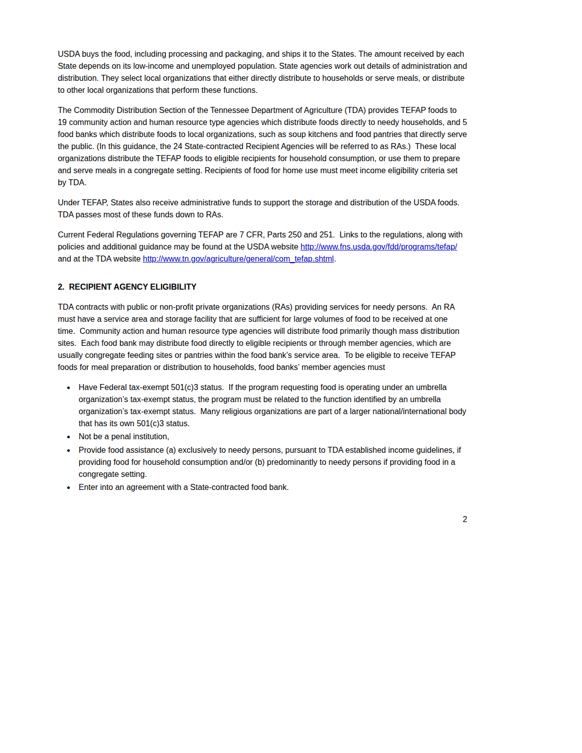USDA buys the food, including processing and packaging, and ships it to the States. The amount received by each State depends on its low-income and unemployed population. State agencies work out details of administration and distribution. They select local organizations that either directly distribute to households or serve meals, or distribute to other local organizations that perform these functions.
The Commodity Distribution Section of the Tennessee Department of Agriculture (TDA) provides TEFAP foods to 19 community action and human resource type agencies which distribute foods directly to needy households, and 5 food banks which distribute foods to local organizations, such as soup kitchens and food pantries that directly serve the public. (In this guidance, the 24 State-contracted Recipient Agencies will be referred to as RAs.) These local organizations distribute the TEFAP foods to eligible recipients for household consumption, or use them to prepare and serve meals in a congregate setting. Recipients of food for home use must meet income eligibility criteria set by TDA.
Under TEFAP, States also receive administrative funds to support the storage and distribution of the USDA foods. TDA passes most of these funds down to RAs.
Current Federal Regulations governing TEFAP are 7 CFR, Parts 250 and 251. Links to the regulations, along with policies and additional guidance may be found at the USDA website http://www.fns.usda.gov/fdd/programs/tefap/ and at the TDA website http://www.tn.gov/agriculture/general/com_tefap.shtml.
2. RECIPIENT AGENCY ELIGIBILITY
TDA contracts with public or non-profit private organizations (RAs) providing services for needy persons. An RA must have a service area and storage facility that are sufficient for large volumes of food to be received at one time. Community action and human resource type agencies will distribute food primarily though mass distribution sites. Each food bank may distribute food directly to eligible recipients or through member agencies, which are usually congregate feeding sites or pantries within the food bank’s service area. To be eligible to receive TEFAP foods for meal preparation or distribution to households, food banks’ member agencies must
Have Federal tax-exempt 501(c)3 status. If the program requesting food is operating under an umbrella organization’s tax-exempt status, the program must be related to the function identified by an umbrella organization’s tax-exempt status. Many religious organizations are part of a larger national/international body that has its own 501(c)3 status.
Not be a penal institution,
Provide food assistance (a) exclusively to needy persons, pursuant to TDA established income guidelines, if providing food for household consumption and/or (b) predominantly to needy persons if providing food in a congregate setting.
Enter into an agreement with a State-contracted food bank.
2